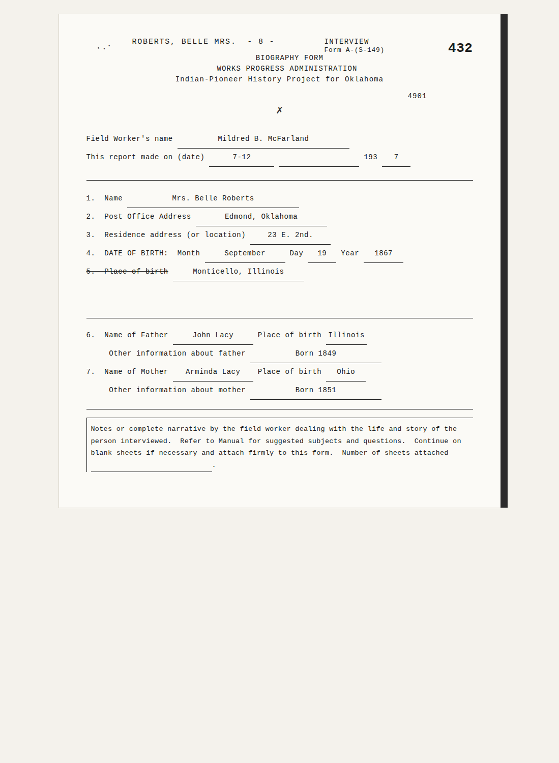·.·
ROBERTS, BELLE MRS. - 8 -
INTERVIEW
Form A-(S-149)
432
BIOGRAPHY FORM
WORKS PROGRESS ADMINISTRATION
Indian-Pioneer History Project for Oklahoma
4901
✗
Field Worker's name Mildred B. McFarland
This report made on (date) 7-12 193 7
1. Name Mrs. Belle Roberts
2. Post Office Address Edmond, Oklahoma
3. Residence address (or location) 23 E. 2nd.
4. DATE OF BIRTH: Month September Day 19 Year 1867
5. Place of birth Monticello, Illinois
6. Name of Father John Lacy Place of birth Illinois
Other information about father Born 1849
7. Name of Mother Arminda Lacy Place of birth Ohio
Other information about mother Born 1851
Notes or complete narrative by the field worker dealing with the life and story of the person interviewed. Refer to Manual for suggested subjects and questions. Continue on blank sheets if necessary and attach firmly to this form. Number of sheets attached .